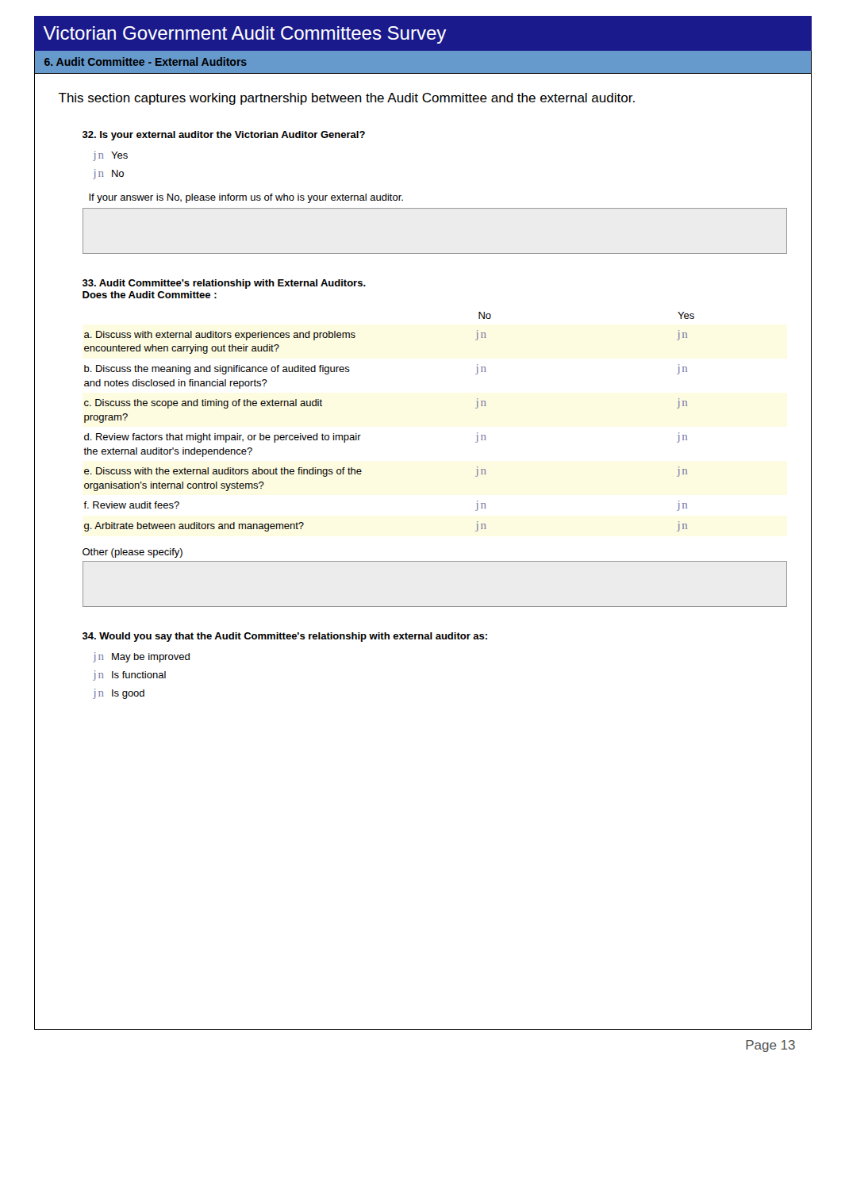Victorian Government Audit Committees Survey
6. Audit Committee - External Auditors
This section captures working partnership between the Audit Committee and the external auditor.
32. Is your external auditor the Victorian Auditor General?
j n Yes
j n No
If your answer is No, please inform us of who is your external auditor.
33. Audit Committee's relationship with External Auditors.
Does the Audit Committee :
| | No | Yes |
| --- | --- | --- |
| a. Discuss with external auditors experiences and problems encountered when carrying out their audit? | j n | j n |
| b. Discuss the meaning and significance of audited figures and notes disclosed in financial reports? | j n | j n |
| c. Discuss the scope and timing of the external audit program? | j n | j n |
| d. Review factors that might impair, or be perceived to impair the external auditor's independence? | j n | j n |
| e. Discuss with the external auditors about the findings of the organisation's internal control systems? | j n | j n |
| f. Review audit fees? | j n | j n |
| g. Arbitrate between auditors and management? | j n | j n |
Other (please specify)
34. Would you say that the Audit Committee's relationship with external auditor as:
j n May be improved
j n Is functional
j n Is good
Page 13